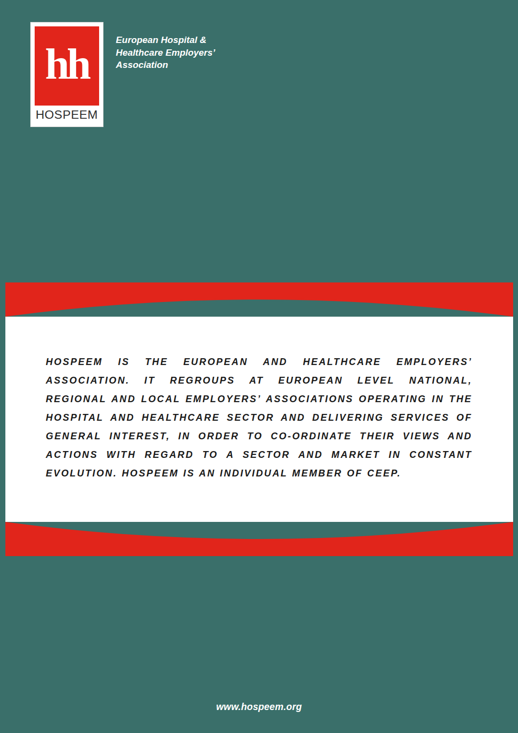hh
HOSPEEM
European Hospital & Healthcare Employers’ Association
Hospeem is the European and Healthcare Employers’ Association. It regroups at European level national, regional and local employers’ associations operating in the hospital and healthcare sector and delivering services of general interest, in order to co-ordinate their views and actions with regard to a sector and market in constant evolution. Hospeem is an individual member of CEEP.
www.hospeem.org